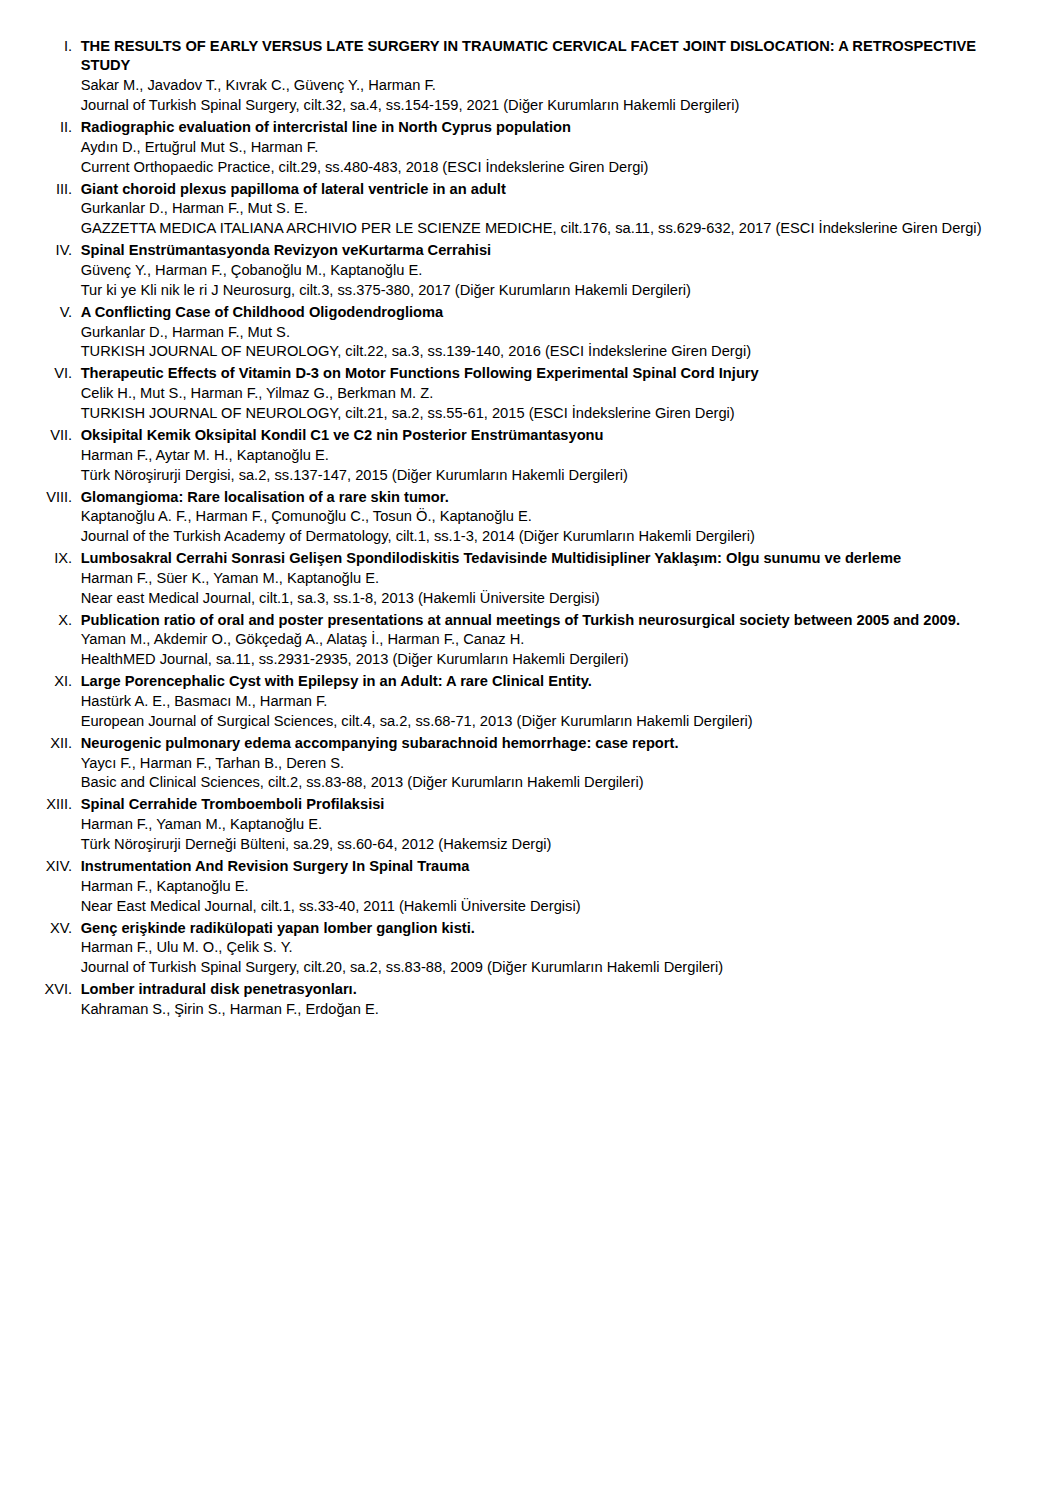THE RESULTS OF EARLY VERSUS LATE SURGERY IN TRAUMATIC CERVICAL FACET JOINT DISLOCATION: A RETROSPECTIVE STUDY Sakar M., Javadov T., Kıvrak C., Güvenç Y., Harman F. Journal of Turkish Spinal Surgery, cilt.32, sa.4, ss.154-159, 2021 (Diğer Kurumların Hakemli Dergileri)
Radiographic evaluation of intercristal line in North Cyprus population Aydın D., Ertuğrul Mut S., Harman F. Current Orthopaedic Practice, cilt.29, ss.480-483, 2018 (ESCI İndekslerine Giren Dergi)
Giant choroid plexus papilloma of lateral ventricle in an adult Gurkanlar D., Harman F., Mut S. E. GAZZETTA MEDICA ITALIANA ARCHIVIO PER LE SCIENZE MEDICHE, cilt.176, sa.11, ss.629-632, 2017 (ESCI İndekslerine Giren Dergi)
Spinal Enstrümantasyonda Revizyon veKurtarma Cerrahisi Güvenç Y., Harman F., Çobanoğlu M., Kaptanoğlu E. Tur ki ye Kli nik le ri J Neurosurg, cilt.3, ss.375-380, 2017 (Diğer Kurumların Hakemli Dergileri)
A Conflicting Case of Childhood Oligodendroglioma Gurkanlar D., Harman F., Mut S. TURKISH JOURNAL OF NEUROLOGY, cilt.22, sa.3, ss.139-140, 2016 (ESCI İndekslerine Giren Dergi)
Therapeutic Effects of Vitamin D-3 on Motor Functions Following Experimental Spinal Cord Injury Celik H., Mut S., Harman F., Yilmaz G., Berkman M. Z. TURKISH JOURNAL OF NEUROLOGY, cilt.21, sa.2, ss.55-61, 2015 (ESCI İndekslerine Giren Dergi)
Oksipital Kemik Oksipital Kondil C1 ve C2 nin Posterior Enstrümantasyonu Harman F., Aytar M. H., Kaptanoğlu E. Türk Nöroşirurji Dergisi, sa.2, ss.137-147, 2015 (Diğer Kurumların Hakemli Dergileri)
Glomangioma: Rare localisation of a rare skin tumor. Kaptanoğlu A. F., Harman F., Çomunoğlu C., Tosun Ö., Kaptanoğlu E. Journal of the Turkish Academy of Dermatology, cilt.1, ss.1-3, 2014 (Diğer Kurumların Hakemli Dergileri)
Lumbosakral Cerrahi Sonrasi Gelişen Spondilodiskitis Tedavisinde Multidisipliner Yaklaşım: Olgu sunumu ve derleme Harman F., Süer K., Yaman M., Kaptanoğlu E. Near east Medical Journal, cilt.1, sa.3, ss.1-8, 2013 (Hakemli Üniversite Dergisi)
Publication ratio of oral and poster presentations at annual meetings of Turkish neurosurgical society between 2005 and 2009. Yaman M., Akdemir O., Gökçedağ A., Alataş İ., Harman F., Canaz H. HealthMED Journal, sa.11, ss.2931-2935, 2013 (Diğer Kurumların Hakemli Dergileri)
Large Porencephalic Cyst with Epilepsy in an Adult: A rare Clinical Entity. Hastürk A. E., Basmacı M., Harman F. European Journal of Surgical Sciences, cilt.4, sa.2, ss.68-71, 2013 (Diğer Kurumların Hakemli Dergileri)
Neurogenic pulmonary edema accompanying subarachnoid hemorrhage: case report. Yaycı F., Harman F., Tarhan B., Deren S. Basic and Clinical Sciences, cilt.2, ss.83-88, 2013 (Diğer Kurumların Hakemli Dergileri)
Spinal Cerrahide Tromboemboli Profilaksisi Harman F., Yaman M., Kaptanoğlu E. Türk Nöroşirurji Derneği Bülteni, sa.29, ss.60-64, 2012 (Hakemsiz Dergi)
Instrumentation And Revision Surgery In Spinal Trauma Harman F., Kaptanoğlu E. Near East Medical Journal, cilt.1, ss.33-40, 2011 (Hakemli Üniversite Dergisi)
Genç erişkinde radikülopati yapan lomber ganglion kisti. Harman F., Ulu M. O., Çelik S. Y. Journal of Turkish Spinal Surgery, cilt.20, sa.2, ss.83-88, 2009 (Diğer Kurumların Hakemli Dergileri)
Lomber intradural disk penetrasyonları. Kahraman S., Şirin S., Harman F., Erdoğan E.